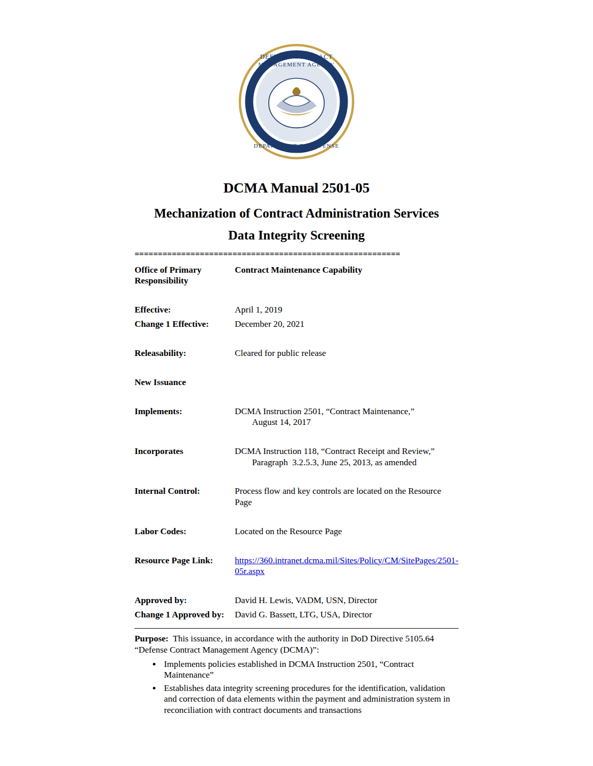DCMA Manual 2501-05
Mechanization of Contract Administration Services
Data Integrity Screening
=========================================================
| Office of Primary Responsibility | Contract Maintenance Capability |
| Effective: | April 1, 2019 |
| Change 1 Effective: | December 20, 2021 |
| Releasability: | Cleared for public release |
| New Issuance | |
| Implements: | DCMA Instruction 2501, “Contract Maintenance,” August 14, 2017 |
| Incorporates | DCMA Instruction 118, “Contract Receipt and Review,” Paragraph 3.2.5.3, June 25, 2013, as amended |
| Internal Control: | Process flow and key controls are located on the Resource Page |
| Labor Codes: | Located on the Resource Page |
| Resource Page Link: | https://360.intranet.dcma.mil/Sites/Policy/CM/SitePages/2501-05r.aspx |
| Approved by: | David H. Lewis, VADM, USN, Director |
| Change 1 Approved by: | David G. Bassett, LTG, USA, Director |
Purpose: This issuance, in accordance with the authority in DoD Directive 5105.64 “Defense Contract Management Agency (DCMA)”:
Implements policies established in DCMA Instruction 2501, “Contract Maintenance”
Establishes data integrity screening procedures for the identification, validation and correction of data elements within the payment and administration system in reconciliation with contract documents and transactions